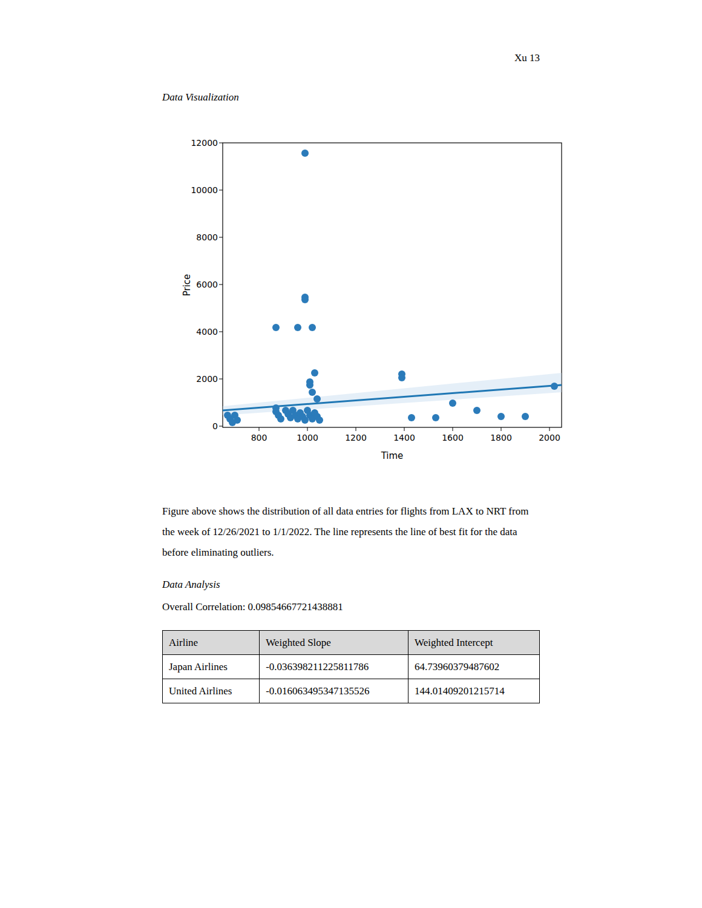Xu 13
Data Visualization
12000 10000 8000 6000 4000 2000 0 800 1000 1200 1400 1600 1800 2000 Time Price
Figure above shows the distribution of all data entries for flights from LAX to NRT from the week of 12/26/2021 to 1/1/2022. The line represents the line of best fit for the data before eliminating outliers.
Data Analysis
Overall Correlation: 0.09854667721438881
| Airline | Weighted Slope | Weighted Intercept |
| --- | --- | --- |
| Japan Airlines | -0.036398211225811786 | 64.73960379487602 |
| United Airlines | -0.016063495347135526 | 144.01409201215714 |